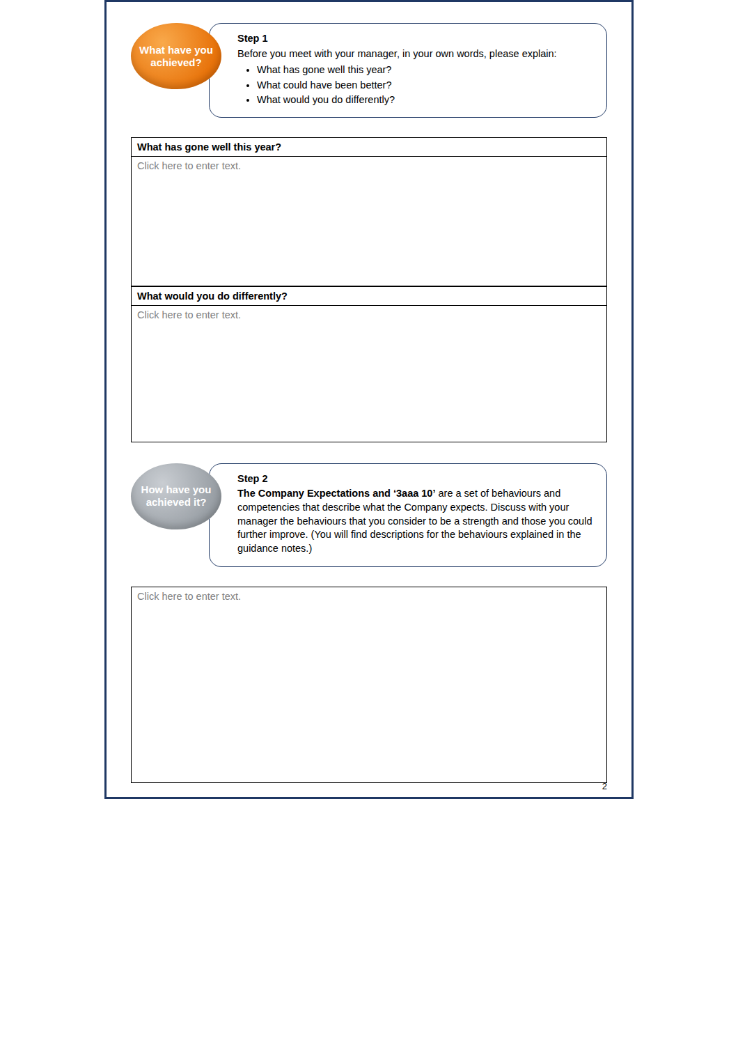What have you achieved?
Step 1
Before you meet with your manager, in your own words, please explain:
What has gone well this year?
What could have been better?
What would you do differently?
| What has gone well this year? |
| --- |
| Click here to enter text. |
| What would you do differently? |
| --- |
| Click here to enter text. |
How have you achieved it?
Step 2
The Company Expectations and ‘3aaa 10’ are a set of behaviours and competencies that describe what the Company expects. Discuss with your manager the behaviours that you consider to be a strength and those you could further improve. (You will find descriptions for the behaviours explained in the guidance notes.)
| Click here to enter text. |
2